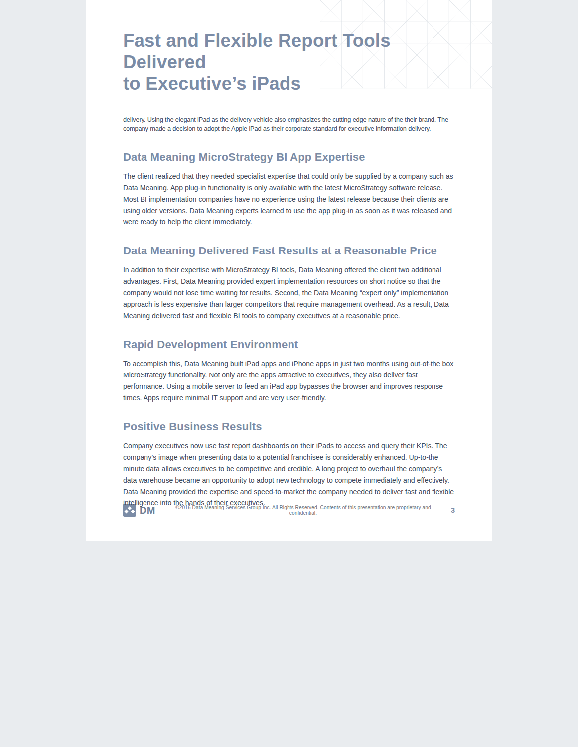Fast and Flexible Report Tools Delivered
to Executive’s iPads
delivery. Using the elegant iPad as the delivery vehicle also emphasizes the cutting edge nature of the their brand. The company made a decision to adopt the Apple iPad as their corporate standard for executive information delivery.
Data Meaning MicroStrategy BI App Expertise
The client realized that they needed specialist expertise that could only be supplied by a company such as Data Meaning. App plug-in functionality is only available with the latest MicroStrategy software release. Most BI implementation companies have no experience using the latest release because their clients are using older versions. Data Meaning experts learned to use the app plug-in as soon as it was released and were ready to help the client immediately.
Data Meaning Delivered Fast Results at a Reasonable Price
In addition to their expertise with MicroStrategy BI tools, Data Meaning offered the client two additional advantages. First, Data Meaning provided expert implementation resources on short notice so that the company would not lose time waiting for results. Second, the Data Meaning “expert only” implementation approach is less expensive than larger competitors that require management overhead. As a result, Data Meaning delivered fast and flexible BI tools to company executives at a reasonable price.
Rapid Development Environment
To accomplish this, Data Meaning built iPad apps and iPhone apps in just two months using out-of-the box MicroStrategy functionality. Not only are the apps attractive to executives, they also deliver fast performance. Using a mobile server to feed an iPad app bypasses the browser and improves response times. Apps require minimal IT support and are very user-friendly.
Positive Business Results
Company executives now use fast report dashboards on their iPads to access and query their KPIs. The company’s image when presenting data to a potential franchisee is considerably enhanced. Up-to-the minute data allows executives to be competitive and credible. A long project to overhaul the company’s data warehouse became an opportunity to adopt new technology to compete immediately and effectively. Data Meaning provided the expertise and speed-to-market the company needed to deliver fast and flexible intelligence into the hands of their executives.
DM
©2016 Data Meaning Services Group Inc. All Rights Reserved. Contents of this presentation are proprietary and confidential.
3